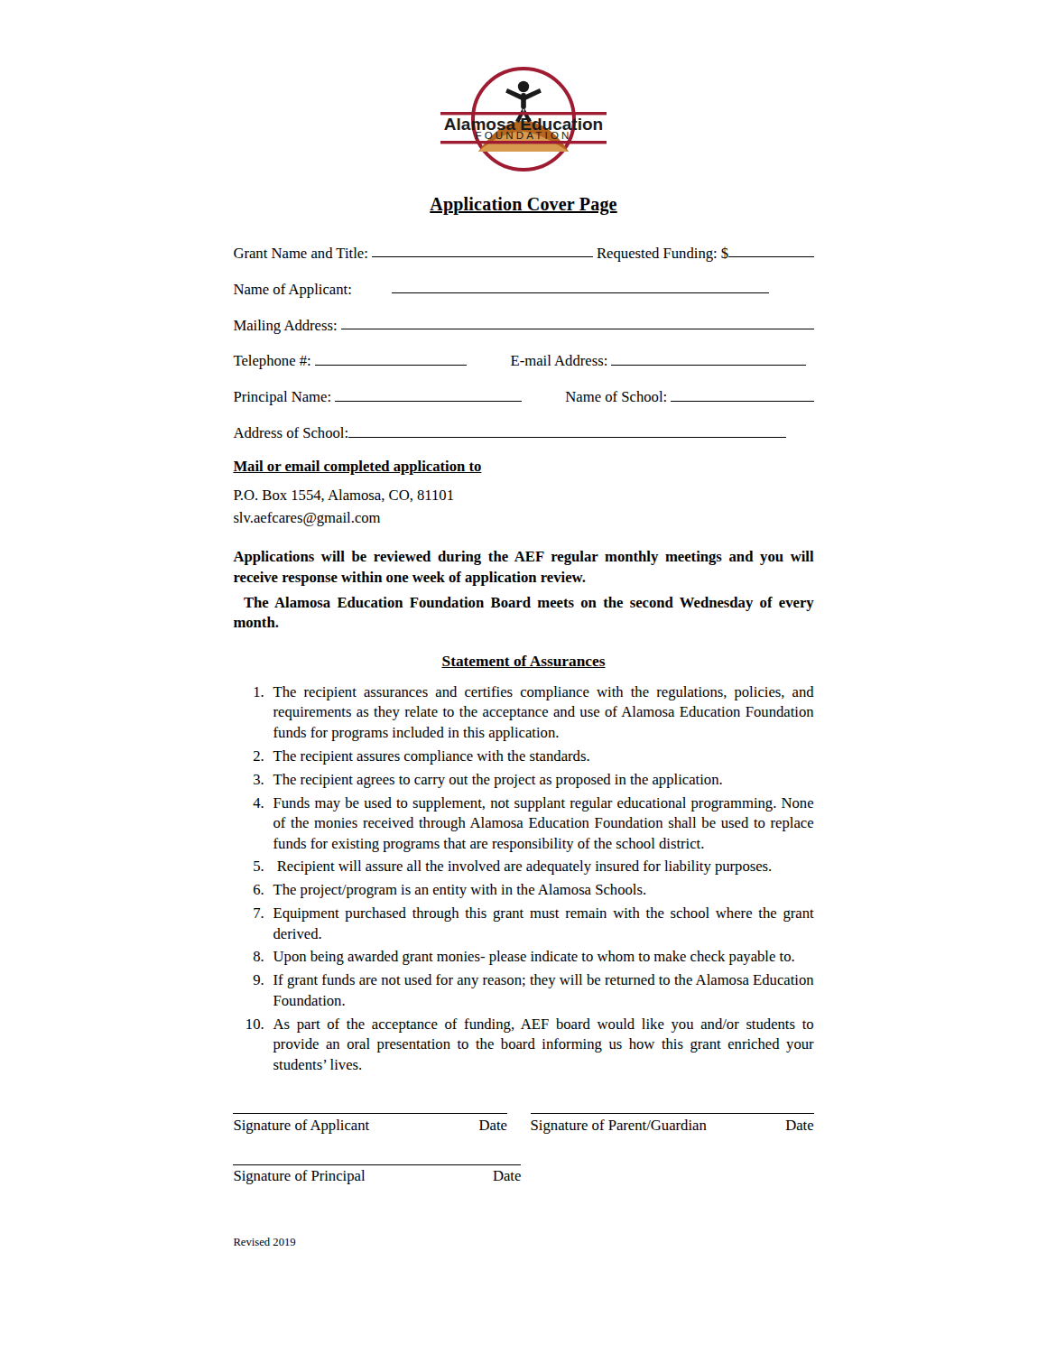Alamosa Education FOUNDATION
Application Cover Page
Grant Name and Title: Requested Funding: $
Name of Applicant:
Mailing Address:
Telephone #: E-mail Address:
Principal Name: Name of School:
Address of School:
Mail or email completed application to
P.O. Box 1554, Alamosa, CO, 81101
slv.aefcares@gmail.com
Applications will be reviewed during the AEF regular monthly meetings and you will receive response within one week of application review.
The Alamosa Education Foundation Board meets on the second Wednesday of every month.
Statement of Assurances
The recipient assurances and certifies compliance with the regulations, policies, and requirements as they relate to the acceptance and use of Alamosa Education Foundation funds for programs included in this application.
The recipient assures compliance with the standards.
The recipient agrees to carry out the project as proposed in the application.
Funds may be used to supplement, not supplant regular educational programming. None of the monies received through Alamosa Education Foundation shall be used to replace funds for existing programs that are responsibility of the school district.
Recipient will assure all the involved are adequately insured for liability purposes.
The project/program is an entity with in the Alamosa Schools.
Equipment purchased through this grant must remain with the school where the grant derived.
Upon being awarded grant monies- please indicate to whom to make check payable to.
If grant funds are not used for any reason; they will be returned to the Alamosa Education Foundation.
As part of the acceptance of funding, AEF board would like you and/or students to provide an oral presentation to the board informing us how this grant enriched your students’ lives.
| Signature of Applicant Date | | Signature of Parent/Guardian Date |
| Signature of Principal Date | | |
Revised 2019